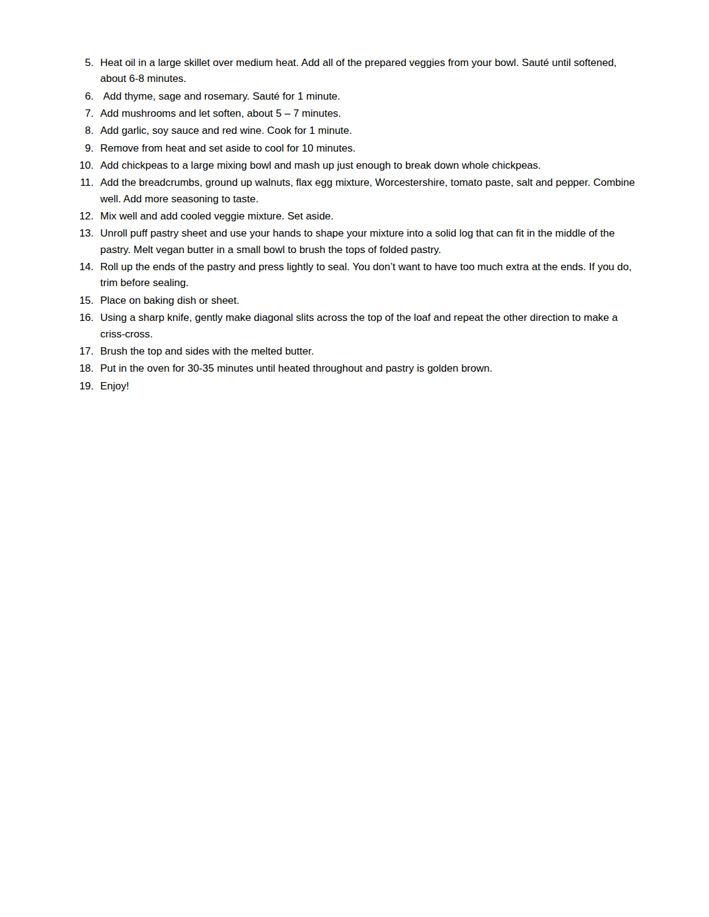Heat oil in a large skillet over medium heat. Add all of the prepared veggies from your bowl. Sauté until softened, about 6-8 minutes.
Add thyme, sage and rosemary. Sauté for 1 minute.
Add mushrooms and let soften, about 5 – 7 minutes.
Add garlic, soy sauce and red wine. Cook for 1 minute.
Remove from heat and set aside to cool for 10 minutes.
Add chickpeas to a large mixing bowl and mash up just enough to break down whole chickpeas.
Add the breadcrumbs, ground up walnuts, flax egg mixture, Worcestershire, tomato paste, salt and pepper. Combine well. Add more seasoning to taste.
Mix well and add cooled veggie mixture. Set aside.
Unroll puff pastry sheet and use your hands to shape your mixture into a solid log that can fit in the middle of the pastry. Melt vegan butter in a small bowl to brush the tops of folded pastry.
Roll up the ends of the pastry and press lightly to seal. You don’t want to have too much extra at the ends. If you do, trim before sealing.
Place on baking dish or sheet.
Using a sharp knife, gently make diagonal slits across the top of the loaf and repeat the other direction to make a criss-cross.
Brush the top and sides with the melted butter.
Put in the oven for 30-35 minutes until heated throughout and pastry is golden brown.
Enjoy!